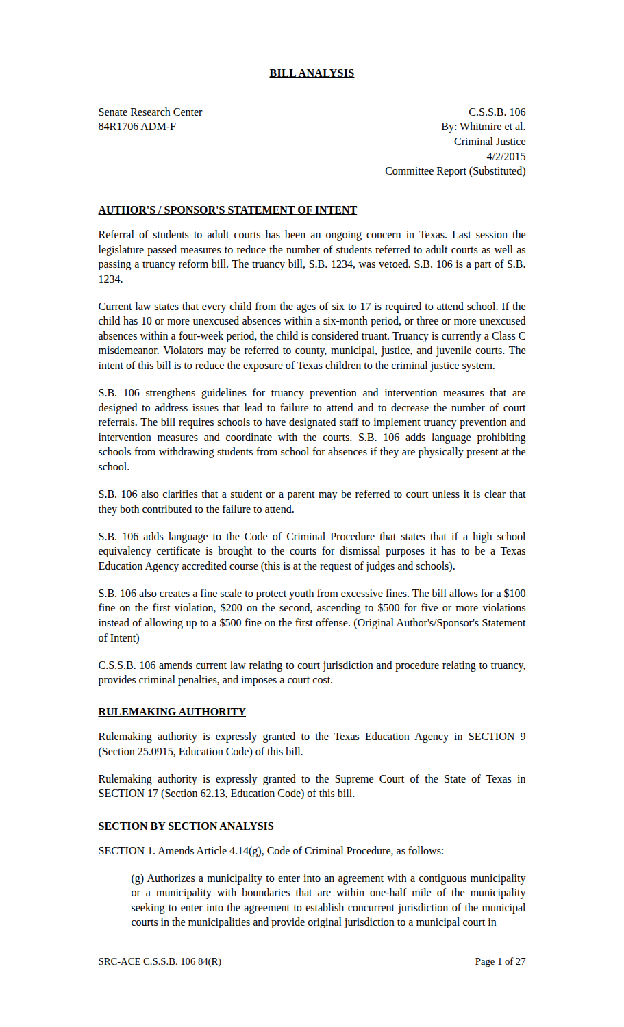BILL ANALYSIS
| Senate Research Center 84R1706 ADM-F | C.S.S.B. 106 By: Whitmire et al. Criminal Justice 4/2/2015 Committee Report (Substituted) |
AUTHOR'S / SPONSOR'S STATEMENT OF INTENT
Referral of students to adult courts has been an ongoing concern in Texas. Last session the legislature passed measures to reduce the number of students referred to adult courts as well as passing a truancy reform bill. The truancy bill, S.B. 1234, was vetoed. S.B. 106 is a part of S.B. 1234.
Current law states that every child from the ages of six to 17 is required to attend school. If the child has 10 or more unexcused absences within a six-month period, or three or more unexcused absences within a four-week period, the child is considered truant. Truancy is currently a Class C misdemeanor. Violators may be referred to county, municipal, justice, and juvenile courts. The intent of this bill is to reduce the exposure of Texas children to the criminal justice system.
S.B. 106 strengthens guidelines for truancy prevention and intervention measures that are designed to address issues that lead to failure to attend and to decrease the number of court referrals. The bill requires schools to have designated staff to implement truancy prevention and intervention measures and coordinate with the courts. S.B. 106 adds language prohibiting schools from withdrawing students from school for absences if they are physically present at the school.
S.B. 106 also clarifies that a student or a parent may be referred to court unless it is clear that they both contributed to the failure to attend.
S.B. 106 adds language to the Code of Criminal Procedure that states that if a high school equivalency certificate is brought to the courts for dismissal purposes it has to be a Texas Education Agency accredited course (this is at the request of judges and schools).
S.B. 106 also creates a fine scale to protect youth from excessive fines. The bill allows for a $100 fine on the first violation, $200 on the second, ascending to $500 for five or more violations instead of allowing up to a $500 fine on the first offense. (Original Author's/Sponsor's Statement of Intent)
C.S.S.B. 106 amends current law relating to court jurisdiction and procedure relating to truancy, provides criminal penalties, and imposes a court cost.
RULEMAKING AUTHORITY
Rulemaking authority is expressly granted to the Texas Education Agency in SECTION 9 (Section 25.0915, Education Code) of this bill.
Rulemaking authority is expressly granted to the Supreme Court of the State of Texas in SECTION 17 (Section 62.13, Education Code) of this bill.
SECTION BY SECTION ANALYSIS
SECTION 1. Amends Article 4.14(g), Code of Criminal Procedure, as follows:
(g) Authorizes a municipality to enter into an agreement with a contiguous municipality or a municipality with boundaries that are within one-half mile of the municipality seeking to enter into the agreement to establish concurrent jurisdiction of the municipal courts in the municipalities and provide original jurisdiction to a municipal court in
SRC-ACE C.S.S.B. 106 84(R)
Page 1 of 27